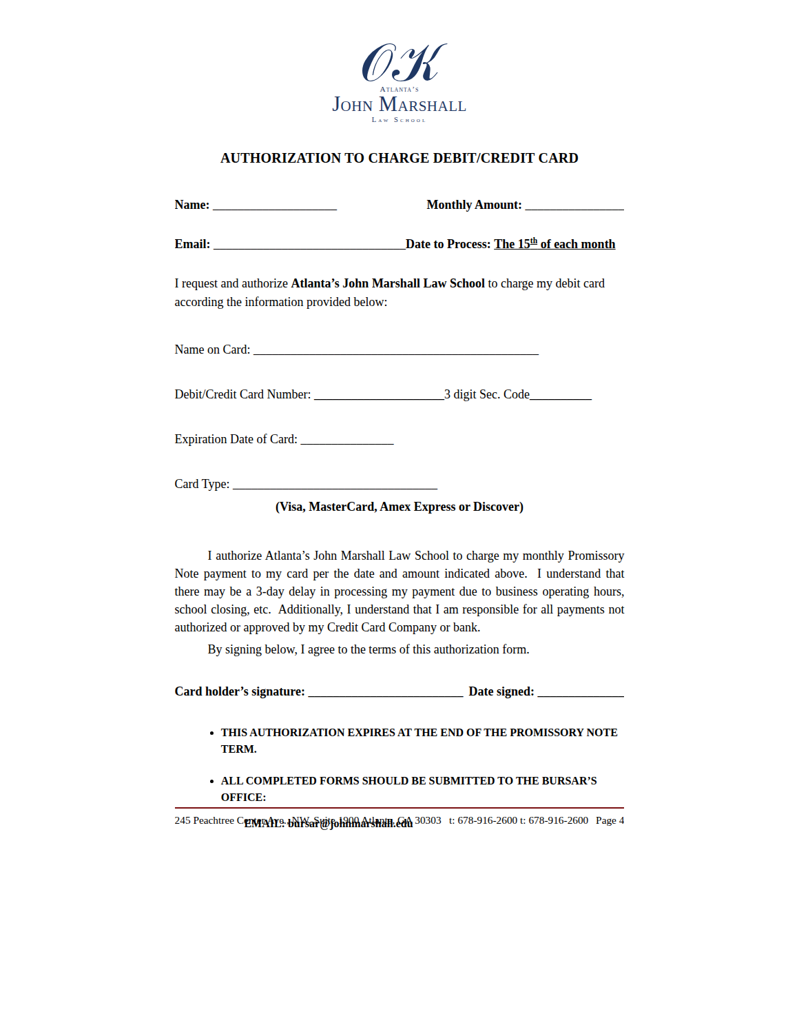𝒪𝒦 Atlanta’s John Marshall Law School
AUTHORIZATION TO CHARGE DEBIT/CREDIT CARD
Name: ____________________ Monthly Amount: ________________
Email: _______________________________Date to Process: The 15th of each month
I request and authorize Atlanta’s John Marshall Law School to charge my debit card according the information provided below:
Name on Card: ______________________________________________
Debit/Credit Card Number: _____________________3 digit Sec. Code__________
Expiration Date of Card: _______________
Card Type: _________________________________
(Visa, MasterCard, Amex Express or Discover)
I authorize Atlanta’s John Marshall Law School to charge my monthly Promissory Note payment to my card per the date and amount indicated above. I understand that there may be a 3-day delay in processing my payment due to business operating hours, school closing, etc. Additionally, I understand that I am responsible for all payments not authorized or approved by my Credit Card Company or bank.
By signing below, I agree to the terms of this authorization form.
Card holder’s signature: _________________________ Date signed: ______________
THIS AUTHORIZATION EXPIRES AT THE END OF THE PROMISSORY NOTE TERM.
ALL COMPLETED FORMS SHOULD BE SUBMITTED TO THE BURSAR’S OFFICE:
EMAIL: bursar@johnmarshall.edu
245 Peachtree Center Ave., NW, Suite 1900 Atlanta, GA 30303 t: 678-916-2600 t: 678-916-2600 Page 4